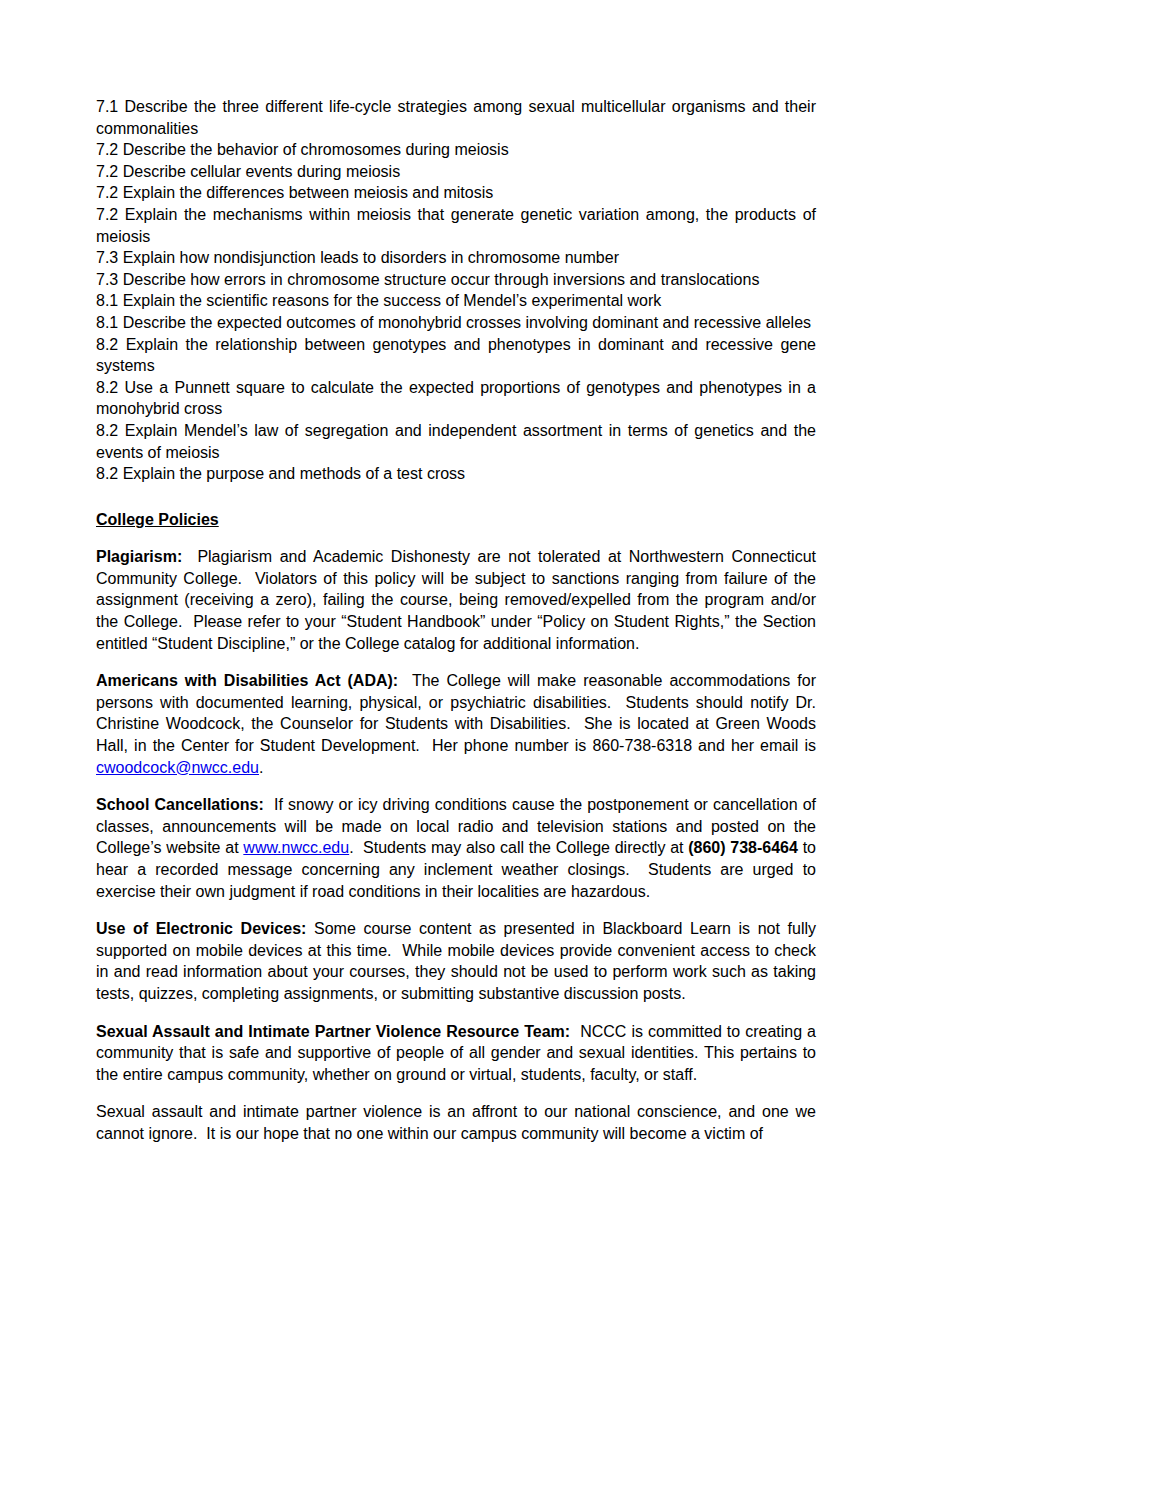7.1 Describe the three different life-cycle strategies among sexual multicellular organisms and their commonalities
7.2 Describe the behavior of chromosomes during meiosis
7.2 Describe cellular events during meiosis
7.2 Explain the differences between meiosis and mitosis
7.2 Explain the mechanisms within meiosis that generate genetic variation among, the products of meiosis
7.3 Explain how nondisjunction leads to disorders in chromosome number
7.3 Describe how errors in chromosome structure occur through inversions and translocations
8.1 Explain the scientific reasons for the success of Mendel’s experimental work
8.1 Describe the expected outcomes of monohybrid crosses involving dominant and recessive alleles
8.2 Explain the relationship between genotypes and phenotypes in dominant and recessive gene systems
8.2 Use a Punnett square to calculate the expected proportions of genotypes and phenotypes in a monohybrid cross
8.2 Explain Mendel’s law of segregation and independent assortment in terms of genetics and the events of meiosis
8.2 Explain the purpose and methods of a test cross
College Policies
Plagiarism: Plagiarism and Academic Dishonesty are not tolerated at Northwestern Connecticut Community College. Violators of this policy will be subject to sanctions ranging from failure of the assignment (receiving a zero), failing the course, being removed/expelled from the program and/or the College. Please refer to your “Student Handbook” under “Policy on Student Rights,” the Section entitled “Student Discipline,” or the College catalog for additional information.
Americans with Disabilities Act (ADA): The College will make reasonable accommodations for persons with documented learning, physical, or psychiatric disabilities. Students should notify Dr. Christine Woodcock, the Counselor for Students with Disabilities. She is located at Green Woods Hall, in the Center for Student Development. Her phone number is 860-738-6318 and her email is cwoodcock@nwcc.edu.
School Cancellations: If snowy or icy driving conditions cause the postponement or cancellation of classes, announcements will be made on local radio and television stations and posted on the College’s website at www.nwcc.edu. Students may also call the College directly at (860) 738-6464 to hear a recorded message concerning any inclement weather closings. Students are urged to exercise their own judgment if road conditions in their localities are hazardous.
Use of Electronic Devices: Some course content as presented in Blackboard Learn is not fully supported on mobile devices at this time. While mobile devices provide convenient access to check in and read information about your courses, they should not be used to perform work such as taking tests, quizzes, completing assignments, or submitting substantive discussion posts.
Sexual Assault and Intimate Partner Violence Resource Team: NCCC is committed to creating a community that is safe and supportive of people of all gender and sexual identities. This pertains to the entire campus community, whether on ground or virtual, students, faculty, or staff.
Sexual assault and intimate partner violence is an affront to our national conscience, and one we cannot ignore. It is our hope that no one within our campus community will become a victim of